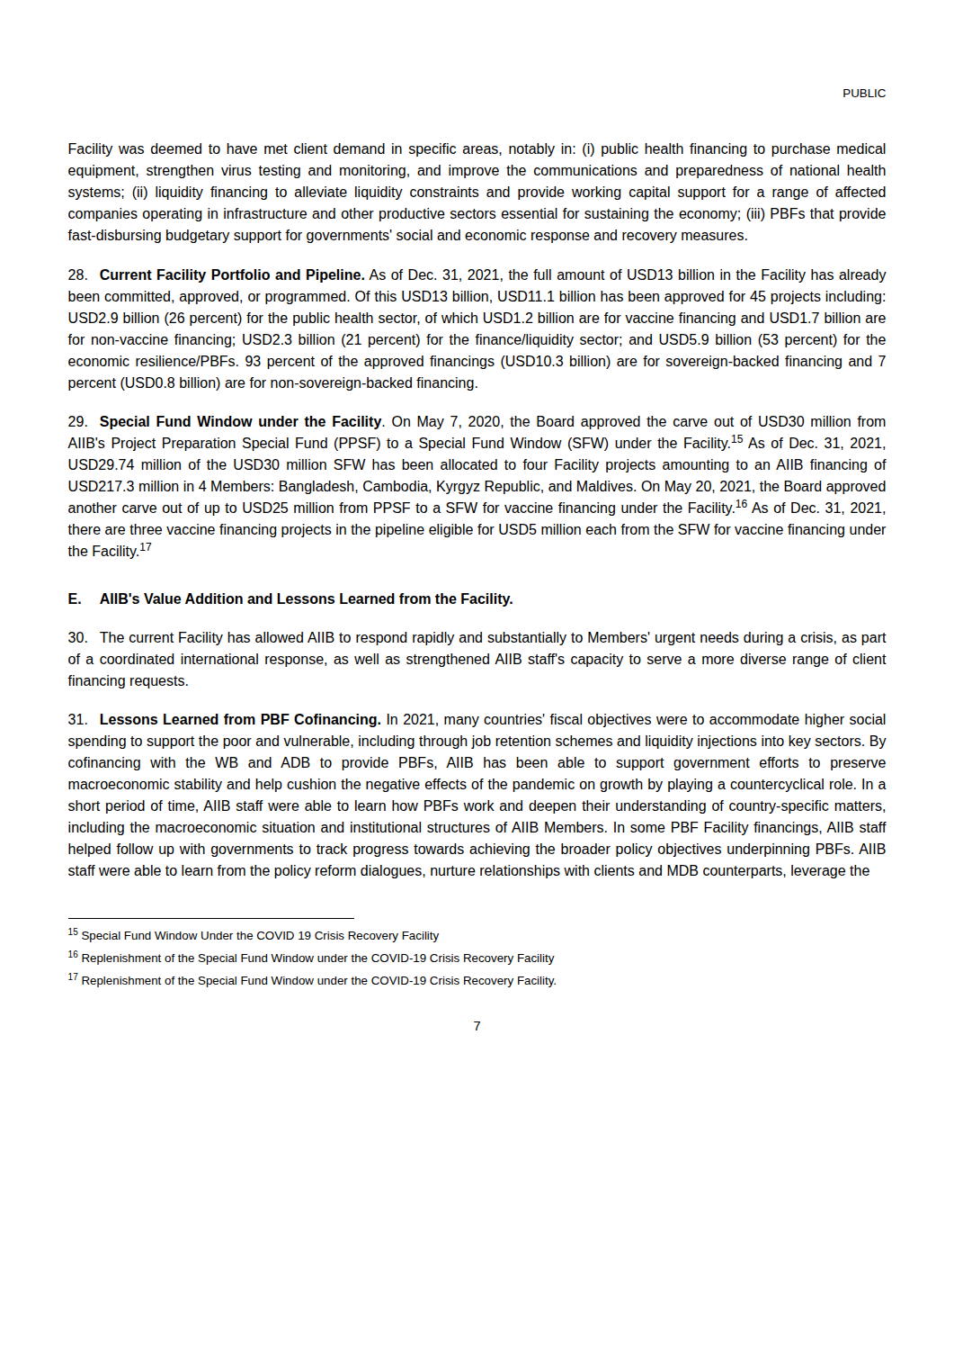PUBLIC
Facility was deemed to have met client demand in specific areas, notably in: (i) public health financing to purchase medical equipment, strengthen virus testing and monitoring, and improve the communications and preparedness of national health systems; (ii) liquidity financing to alleviate liquidity constraints and provide working capital support for a range of affected companies operating in infrastructure and other productive sectors essential for sustaining the economy; (iii) PBFs that provide fast-disbursing budgetary support for governments' social and economic response and recovery measures.
28. Current Facility Portfolio and Pipeline. As of Dec. 31, 2021, the full amount of USD13 billion in the Facility has already been committed, approved, or programmed. Of this USD13 billion, USD11.1 billion has been approved for 45 projects including: USD2.9 billion (26 percent) for the public health sector, of which USD1.2 billion are for vaccine financing and USD1.7 billion are for non-vaccine financing; USD2.3 billion (21 percent) for the finance/liquidity sector; and USD5.9 billion (53 percent) for the economic resilience/PBFs. 93 percent of the approved financings (USD10.3 billion) are for sovereign-backed financing and 7 percent (USD0.8 billion) are for non-sovereign-backed financing.
29. Special Fund Window under the Facility. On May 7, 2020, the Board approved the carve out of USD30 million from AIIB's Project Preparation Special Fund (PPSF) to a Special Fund Window (SFW) under the Facility.15 As of Dec. 31, 2021, USD29.74 million of the USD30 million SFW has been allocated to four Facility projects amounting to an AIIB financing of USD217.3 million in 4 Members: Bangladesh, Cambodia, Kyrgyz Republic, and Maldives. On May 20, 2021, the Board approved another carve out of up to USD25 million from PPSF to a SFW for vaccine financing under the Facility.16 As of Dec. 31, 2021, there are three vaccine financing projects in the pipeline eligible for USD5 million each from the SFW for vaccine financing under the Facility.17
E. AIIB's Value Addition and Lessons Learned from the Facility.
30. The current Facility has allowed AIIB to respond rapidly and substantially to Members' urgent needs during a crisis, as part of a coordinated international response, as well as strengthened AIIB staff's capacity to serve a more diverse range of client financing requests.
31. Lessons Learned from PBF Cofinancing. In 2021, many countries' fiscal objectives were to accommodate higher social spending to support the poor and vulnerable, including through job retention schemes and liquidity injections into key sectors. By cofinancing with the WB and ADB to provide PBFs, AIIB has been able to support government efforts to preserve macroeconomic stability and help cushion the negative effects of the pandemic on growth by playing a countercyclical role. In a short period of time, AIIB staff were able to learn how PBFs work and deepen their understanding of country-specific matters, including the macroeconomic situation and institutional structures of AIIB Members. In some PBF Facility financings, AIIB staff helped follow up with governments to track progress towards achieving the broader policy objectives underpinning PBFs. AIIB staff were able to learn from the policy reform dialogues, nurture relationships with clients and MDB counterparts, leverage the
15 Special Fund Window Under the COVID 19 Crisis Recovery Facility
16 Replenishment of the Special Fund Window under the COVID-19 Crisis Recovery Facility
17 Replenishment of the Special Fund Window under the COVID-19 Crisis Recovery Facility.
7